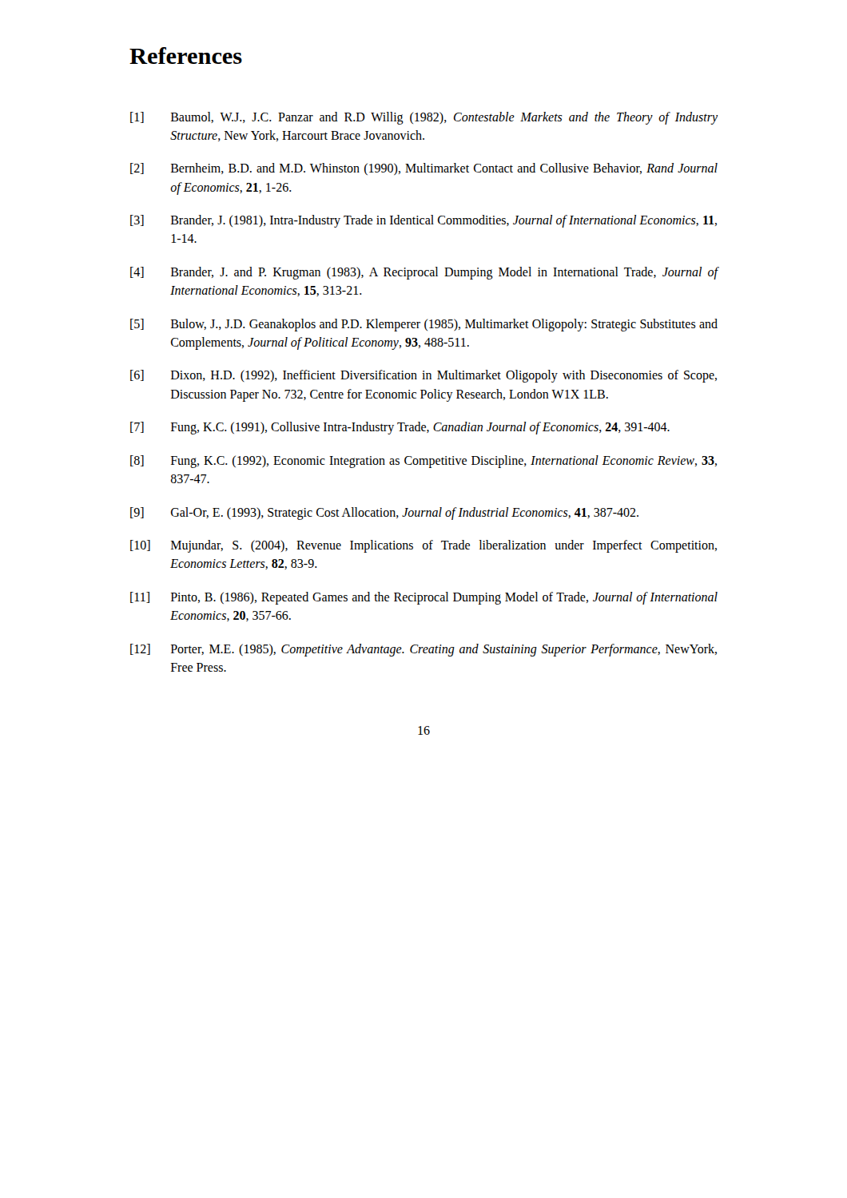References
[1] Baumol, W.J., J.C. Panzar and R.D Willig (1982), Contestable Markets and the Theory of Industry Structure, New York, Harcourt Brace Jovanovich.
[2] Bernheim, B.D. and M.D. Whinston (1990), Multimarket Contact and Collusive Behavior, Rand Journal of Economics, 21, 1-26.
[3] Brander, J. (1981), Intra-Industry Trade in Identical Commodities, Journal of International Economics, 11, 1-14.
[4] Brander, J. and P. Krugman (1983), A Reciprocal Dumping Model in International Trade, Journal of International Economics, 15, 313-21.
[5] Bulow, J., J.D. Geanakoplos and P.D. Klemperer (1985), Multimarket Oligopoly: Strategic Substitutes and Complements, Journal of Political Economy, 93, 488-511.
[6] Dixon, H.D. (1992), Inefficient Diversification in Multimarket Oligopoly with Diseconomies of Scope, Discussion Paper No. 732, Centre for Economic Policy Research, London W1X 1LB.
[7] Fung, K.C. (1991), Collusive Intra-Industry Trade, Canadian Journal of Economics, 24, 391-404.
[8] Fung, K.C. (1992), Economic Integration as Competitive Discipline, International Economic Review, 33, 837-47.
[9] Gal-Or, E. (1993), Strategic Cost Allocation, Journal of Industrial Economics, 41, 387-402.
[10] Mujundar, S. (2004), Revenue Implications of Trade liberalization under Imperfect Competition, Economics Letters, 82, 83-9.
[11] Pinto, B. (1986), Repeated Games and the Reciprocal Dumping Model of Trade, Journal of International Economics, 20, 357-66.
[12] Porter, M.E. (1985), Competitive Advantage. Creating and Sustaining Superior Performance, NewYork, Free Press.
16